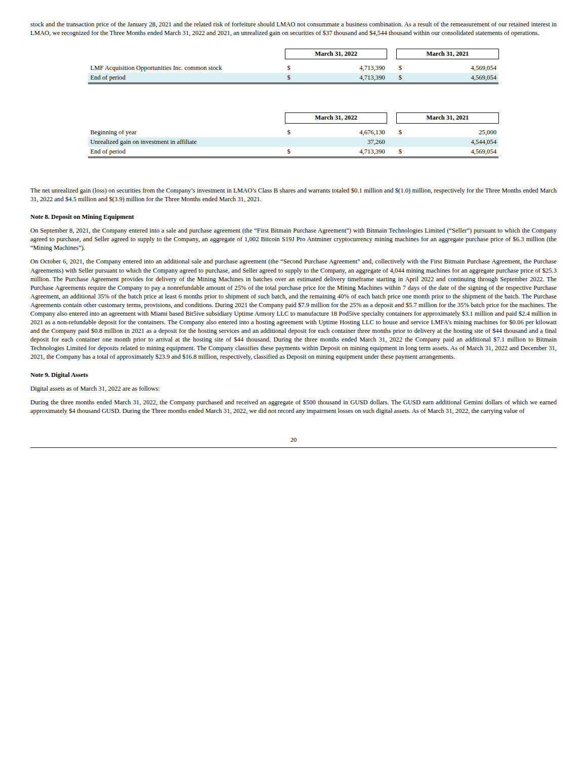stock and the transaction price of the January 28, 2021 and the related risk of forfeiture should LMAO not consummate a business combination. As a result of the remeasurement of our retained interest in LMAO, we recognized for the Three Months ended March 31, 2022 and 2021, an unrealized gain on securities of $37 thousand and $4,544 thousand within our consolidated statements of operations.
| | March 31, 2022 | | March 31, 2021 |
| LMF Acquisition Opportunities Inc. common stock | $ | 4,713,390 | | $ | 4,569,054 |
| End of period | $ | 4,713,390 | | $ | 4,569,054 |
| | March 31, 2022 | | March 31, 2021 |
| Beginning of year | $ | 4,676,130 | | $ | 25,000 |
| Unrealized gain on investment in affiliate | | 37,260 | | | 4,544,054 |
| End of period | $ | 4,713,390 | | $ | 4,569,054 |
The net unrealized gain (loss) on securities from the Company’s investment in LMAO’s Class B shares and warrants totaled $0.1 million and $(1.0) million, respectively for the Three Months ended March 31, 2022 and $4.5 million and $(3.9) million for the Three Months ended March 31, 2021.
Note 8. Deposit on Mining Equipment
On September 8, 2021, the Company entered into a sale and purchase agreement (the “First Bitmain Purchase Agreement”) with Bitmain Technologies Limited (“Seller”) pursuant to which the Company agreed to purchase, and Seller agreed to supply to the Company, an aggregate of 1,002 Bitcoin S19J Pro Antminer cryptocurrency mining machines for an aggregate purchase price of $6.3 million (the “Mining Machines”).
On October 6, 2021, the Company entered into an additional sale and purchase agreement (the “Second Purchase Agreement” and, collectively with the First Bitmain Purchase Agreement, the Purchase Agreements) with Seller pursuant to which the Company agreed to purchase, and Seller agreed to supply to the Company, an aggregate of 4,044 mining machines for an aggregate purchase price of $25.3 million. The Purchase Agreement provides for delivery of the Mining Machines in batches over an estimated delivery timeframe starting in April 2022 and continuing through September 2022. The Purchase Agreements require the Company to pay a nonrefundable amount of 25% of the total purchase price for the Mining Machines within 7 days of the date of the signing of the respective Purchase Agreement, an additional 35% of the batch price at least 6 months prior to shipment of such batch, and the remaining 40% of each batch price one month prior to the shipment of the batch. The Purchase Agreements contain other customary terms, provisions, and conditions. During 2021 the Company paid $7.9 million for the 25% as a deposit and $5.7 million for the 35% batch price for the machines. The Company also entered into an agreement with Miami based Bit5ive subsidiary Uptime Armory LLC to manufacture 18 Pod5ive specialty containers for approximately $3.1 million and paid $2.4 million in 2021 as a non-refundable deposit for the containers. The Company also entered into a hosting agreement with Uptime Hosting LLC to house and service LMFA’s mining machines for $0.06 per kilowatt and the Company paid $0.8 million in 2021 as a deposit for the hosting services and an additional deposit for each container three months prior to delivery at the hosting site of $44 thousand and a final deposit for each container one month prior to arrival at the hosting site of $44 thousand. During the three months ended March 31, 2022 the Company paid an additional $7.1 million to Bitmain Technologies Limited for deposits related to mining equipment. The Company classifies these payments within Deposit on mining equipment in long term assets. As of March 31, 2022 and December 31, 2021, the Company has a total of approximately $23.9 and $16.8 million, respectively, classified as Deposit on mining equipment under these payment arrangements.
Note 9. Digital Assets
Digital assets as of March 31, 2022 are as follows:
During the three months ended March 31, 2022, the Company purchased and received an aggregate of $500 thousand in GUSD dollars. The GUSD earn additional Gemini dollars of which we earned approximately $4 thousand GUSD. During the Three months ended March 31, 2022, we did not record any impairment losses on such digital assets. As of March 31, 2022, the carrying value of
20